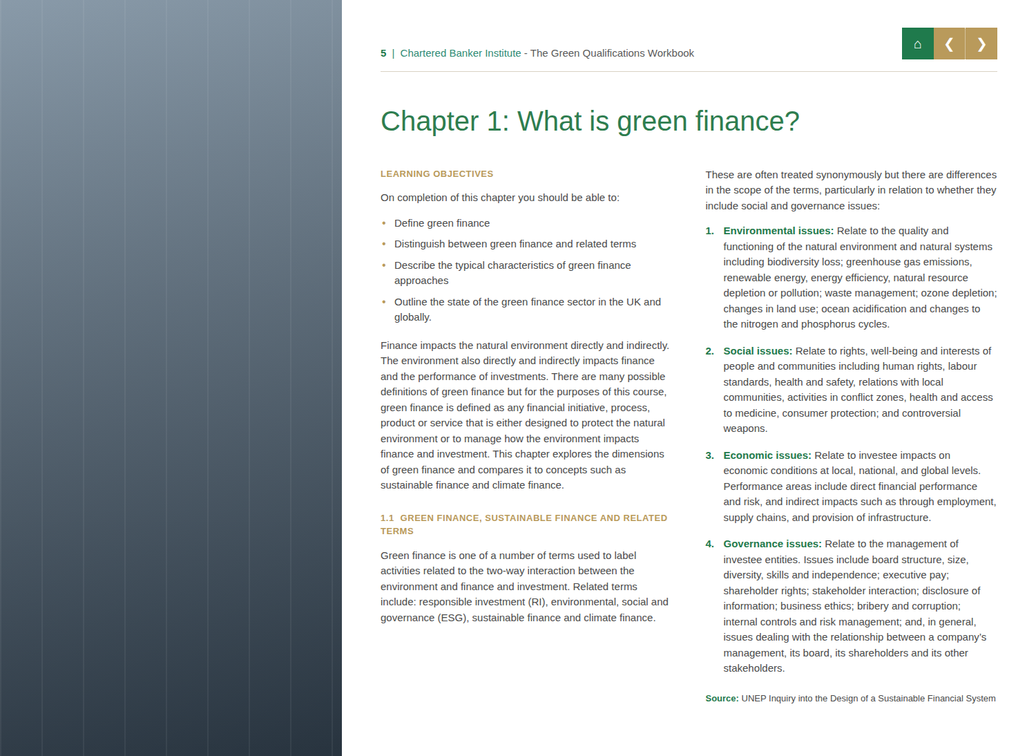5 | Chartered Banker Institute - The Green Qualifications Workbook
⌂ ❮ ❯
Chapter 1: What is green finance?
Learning objectives
On completion of this chapter you should be able to:
Define green finance
Distinguish between green finance and related terms
Describe the typical characteristics of green finance approaches
Outline the state of the green finance sector in the UK and globally.
Finance impacts the natural environment directly and indirectly. The environment also directly and indirectly impacts finance and the performance of investments. There are many possible definitions of green finance but for the purposes of this course, green finance is defined as any financial initiative, process, product or service that is either designed to protect the natural environment or to manage how the environment impacts finance and investment. This chapter explores the dimensions of green finance and compares it to concepts such as sustainable finance and climate finance.
1.1 Green finance, sustainable finance and related terms
Green finance is one of a number of terms used to label activities related to the two-way interaction between the environment and finance and investment. Related terms include: responsible investment (RI), environmental, social and governance (ESG), sustainable finance and climate finance.
These are often treated synonymously but there are differences in the scope of the terms, particularly in relation to whether they include social and governance issues:
Environmental issues: Relate to the quality and functioning of the natural environment and natural systems including biodiversity loss; greenhouse gas emissions, renewable energy, energy efficiency, natural resource depletion or pollution; waste management; ozone depletion; changes in land use; ocean acidification and changes to the nitrogen and phosphorus cycles.
Social issues: Relate to rights, well-being and interests of people and communities including human rights, labour standards, health and safety, relations with local communities, activities in conflict zones, health and access to medicine, consumer protection; and controversial weapons.
Economic issues: Relate to investee impacts on economic conditions at local, national, and global levels. Performance areas include direct financial performance and risk, and indirect impacts such as through employment, supply chains, and provision of infrastructure.
Governance issues: Relate to the management of investee entities. Issues include board structure, size, diversity, skills and independence; executive pay; shareholder rights; stakeholder interaction; disclosure of information; business ethics; bribery and corruption; internal controls and risk management; and, in general, issues dealing with the relationship between a company’s management, its board, its shareholders and its other stakeholders.
Source: UNEP Inquiry into the Design of a Sustainable Financial System